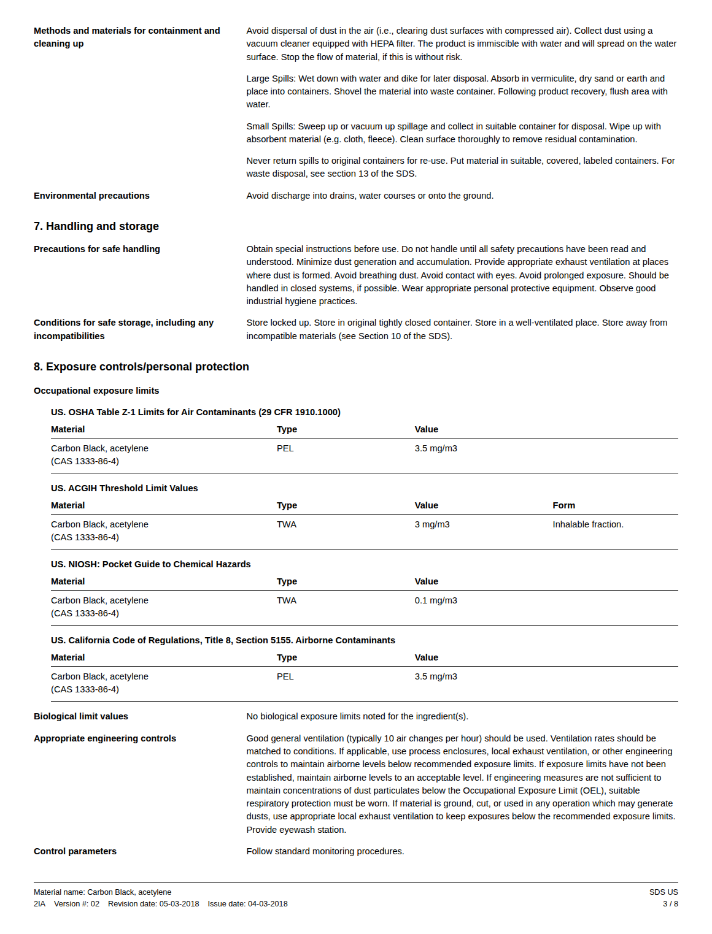Methods and materials for containment and cleaning up
Avoid dispersal of dust in the air (i.e., clearing dust surfaces with compressed air). Collect dust using a vacuum cleaner equipped with HEPA filter. The product is immiscible with water and will spread on the water surface. Stop the flow of material, if this is without risk.
Large Spills: Wet down with water and dike for later disposal. Absorb in vermiculite, dry sand or earth and place into containers. Shovel the material into waste container. Following product recovery, flush area with water.
Small Spills: Sweep up or vacuum up spillage and collect in suitable container for disposal. Wipe up with absorbent material (e.g. cloth, fleece). Clean surface thoroughly to remove residual contamination.
Never return spills to original containers for re-use. Put material in suitable, covered, labeled containers. For waste disposal, see section 13 of the SDS.
Environmental precautions
Avoid discharge into drains, water courses or onto the ground.
7. Handling and storage
Precautions for safe handling
Obtain special instructions before use. Do not handle until all safety precautions have been read and understood. Minimize dust generation and accumulation. Provide appropriate exhaust ventilation at places where dust is formed. Avoid breathing dust. Avoid contact with eyes. Avoid prolonged exposure. Should be handled in closed systems, if possible. Wear appropriate personal protective equipment. Observe good industrial hygiene practices.
Conditions for safe storage, including any incompatibilities
Store locked up. Store in original tightly closed container. Store in a well-ventilated place. Store away from incompatible materials (see Section 10 of the SDS).
8. Exposure controls/personal protection
Occupational exposure limits
US. OSHA Table Z-1 Limits for Air Contaminants (29 CFR 1910.1000)
| Material | Type | Value | |
| --- | --- | --- | --- |
| Carbon Black, acetylene (CAS 1333-86-4) | PEL | 3.5 mg/m3 | |
US. ACGIH Threshold Limit Values
| Material | Type | Value | Form |
| --- | --- | --- | --- |
| Carbon Black, acetylene (CAS 1333-86-4) | TWA | 3 mg/m3 | Inhalable fraction. |
US. NIOSH: Pocket Guide to Chemical Hazards
| Material | Type | Value | |
| --- | --- | --- | --- |
| Carbon Black, acetylene (CAS 1333-86-4) | TWA | 0.1 mg/m3 | |
US. California Code of Regulations, Title 8, Section 5155. Airborne Contaminants
| Material | Type | Value | |
| --- | --- | --- | --- |
| Carbon Black, acetylene (CAS 1333-86-4) | PEL | 3.5 mg/m3 | |
Biological limit values
No biological exposure limits noted for the ingredient(s).
Appropriate engineering controls
Good general ventilation (typically 10 air changes per hour) should be used. Ventilation rates should be matched to conditions. If applicable, use process enclosures, local exhaust ventilation, or other engineering controls to maintain airborne levels below recommended exposure limits. If exposure limits have not been established, maintain airborne levels to an acceptable level. If engineering measures are not sufficient to maintain concentrations of dust particulates below the Occupational Exposure Limit (OEL), suitable respiratory protection must be worn. If material is ground, cut, or used in any operation which may generate dusts, use appropriate local exhaust ventilation to keep exposures below the recommended exposure limits. Provide eyewash station.
Control parameters
Follow standard monitoring procedures.
Material name: Carbon Black, acetylene
2IA Version #: 02 Revision date: 05-03-2018 Issue date: 04-03-2018
SDS US
3 / 8